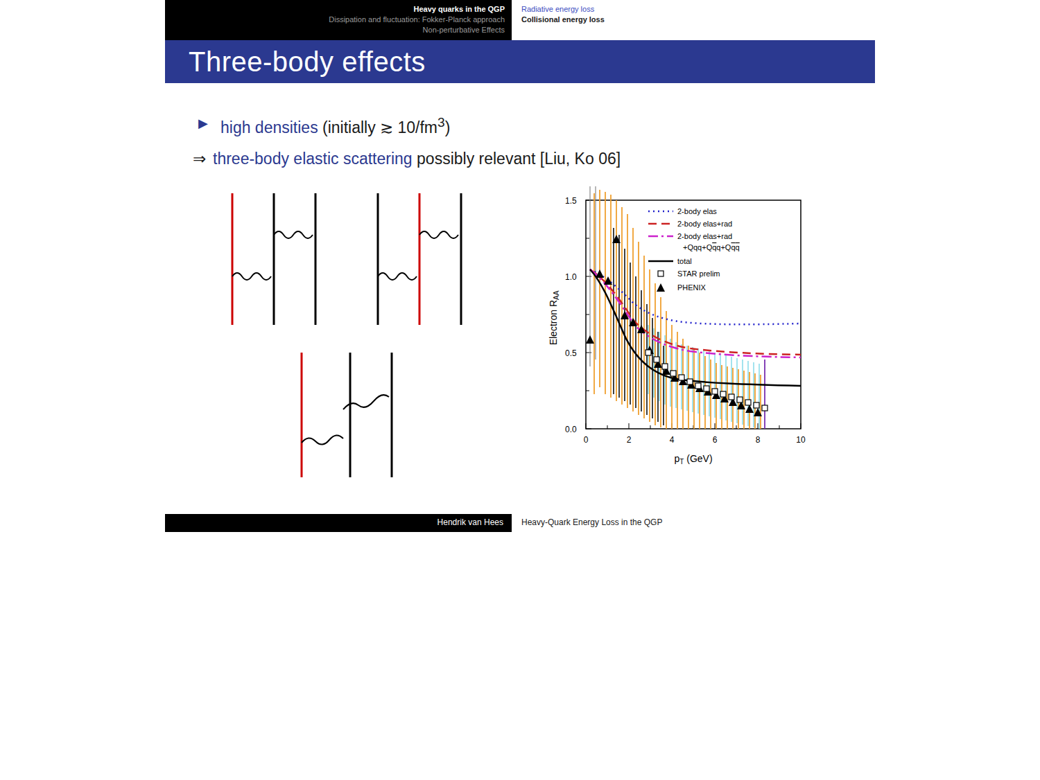Heavy quarks in the QGP
Dissipation and fluctuation: Fokker-Planck approach
Non-perturbative Effects
Radiative energy loss
Collisional energy loss
Three-body effects
▶high densities (initially ≳ 10/fm3)
⇒three-body elastic scattering possibly relevant [Liu, Ko 06]
1.5 1.0 0.5 0.0 0 2 4 6 8 10 Electron RAA pT (GeV) 2-body elas 2-body elas+rad 2-body elas+rad +Qqq+Qqq+Qqq total STAR prelim PHENIX
Hendrik van Hees
Heavy-Quark Energy Loss in the QGP